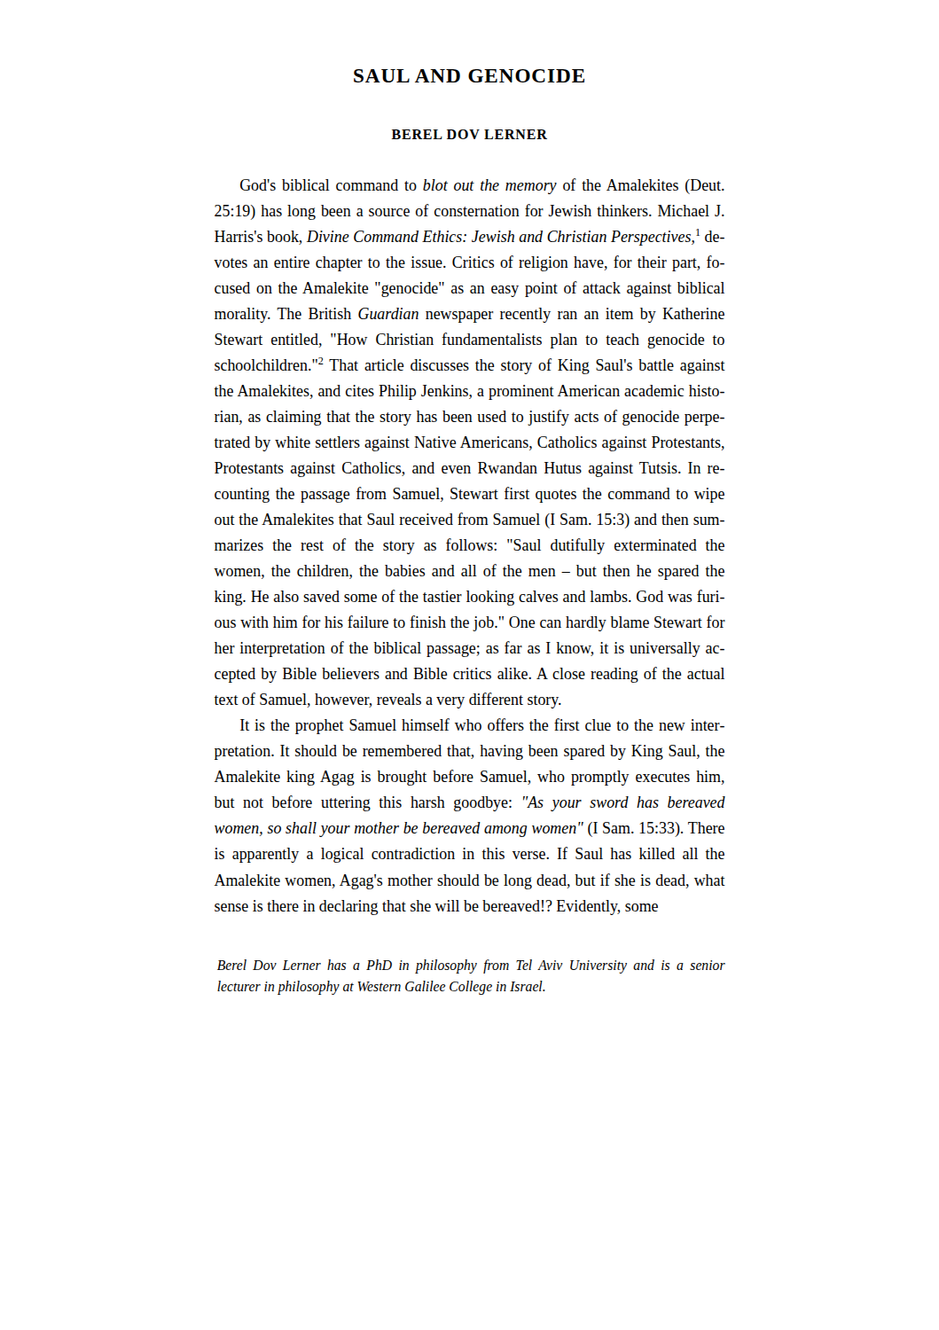SAUL AND GENOCIDE
BEREL DOV LERNER
God's biblical command to blot out the memory of the Amalekites (Deut. 25:19) has long been a source of consternation for Jewish thinkers. Michael J. Harris's book, Divine Command Ethics: Jewish and Christian Perspectives,1 devotes an entire chapter to the issue. Critics of religion have, for their part, focused on the Amalekite "genocide" as an easy point of attack against biblical morality. The British Guardian newspaper recently ran an item by Katherine Stewart entitled, "How Christian fundamentalists plan to teach genocide to schoolchildren."2 That article discusses the story of King Saul's battle against the Amalekites, and cites Philip Jenkins, a prominent American academic historian, as claiming that the story has been used to justify acts of genocide perpetrated by white settlers against Native Americans, Catholics against Protestants, Protestants against Catholics, and even Rwandan Hutus against Tutsis. In recounting the passage from Samuel, Stewart first quotes the command to wipe out the Amalekites that Saul received from Samuel (I Sam. 15:3) and then summarizes the rest of the story as follows: "Saul dutifully exterminated the women, the children, the babies and all of the men – but then he spared the king. He also saved some of the tastier looking calves and lambs. God was furious with him for his failure to finish the job." One can hardly blame Stewart for her interpretation of the biblical passage; as far as I know, it is universally accepted by Bible believers and Bible critics alike. A close reading of the actual text of Samuel, however, reveals a very different story.
It is the prophet Samuel himself who offers the first clue to the new interpretation. It should be remembered that, having been spared by King Saul, the Amalekite king Agag is brought before Samuel, who promptly executes him, but not before uttering this harsh goodbye: "As your sword has bereaved women, so shall your mother be bereaved among women" (I Sam. 15:33). There is apparently a logical contradiction in this verse. If Saul has killed all the Amalekite women, Agag's mother should be long dead, but if she is dead, what sense is there in declaring that she will be bereaved!? Evidently, some
Berel Dov Lerner has a PhD in philosophy from Tel Aviv University and is a senior lecturer in philosophy at Western Galilee College in Israel.